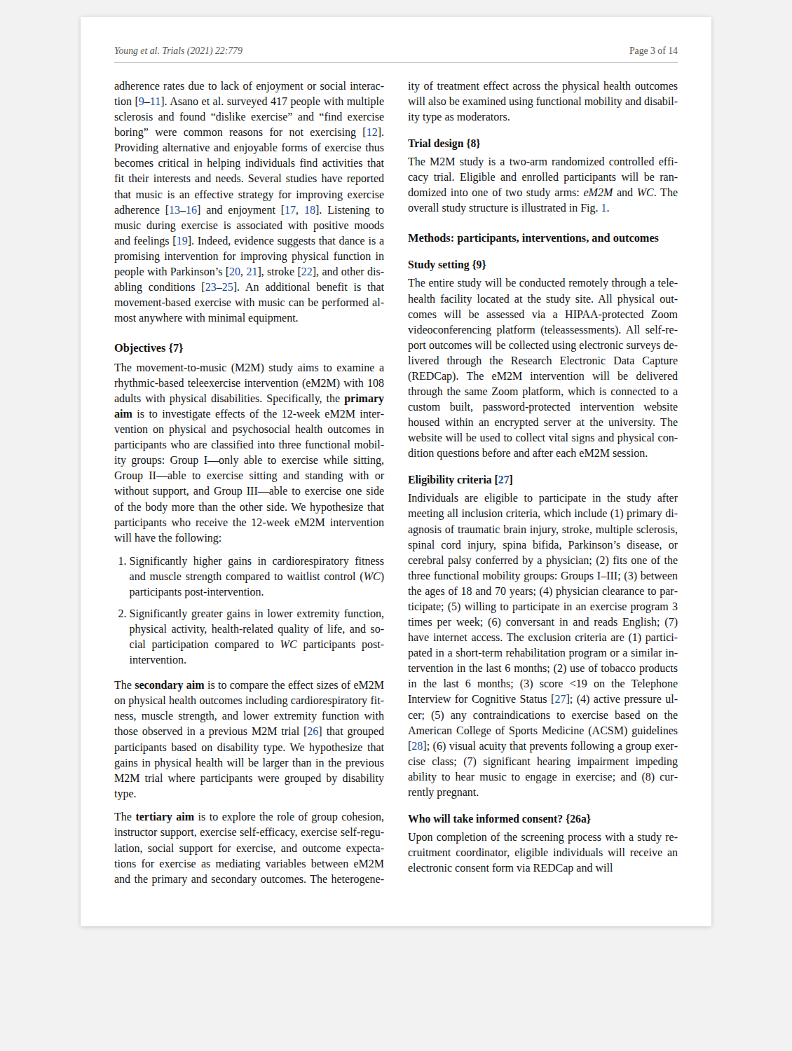Young et al. Trials (2021) 22:779
Page 3 of 14
adherence rates due to lack of enjoyment or social interaction [9–11]. Asano et al. surveyed 417 people with multiple sclerosis and found “dislike exercise” and “find exercise boring” were common reasons for not exercising [12]. Providing alternative and enjoyable forms of exercise thus becomes critical in helping individuals find activities that fit their interests and needs. Several studies have reported that music is an effective strategy for improving exercise adherence [13–16] and enjoyment [17, 18]. Listening to music during exercise is associated with positive moods and feelings [19]. Indeed, evidence suggests that dance is a promising intervention for improving physical function in people with Parkinson’s [20, 21], stroke [22], and other disabling conditions [23–25]. An additional benefit is that movement-based exercise with music can be performed almost anywhere with minimal equipment.
Objectives {7}
The movement-to-music (M2M) study aims to examine a rhythmic-based teleexercise intervention (eM2M) with 108 adults with physical disabilities. Specifically, the primary aim is to investigate effects of the 12-week eM2M intervention on physical and psychosocial health outcomes in participants who are classified into three functional mobility groups: Group I—only able to exercise while sitting, Group II—able to exercise sitting and standing with or without support, and Group III—able to exercise one side of the body more than the other side. We hypothesize that participants who receive the 12-week eM2M intervention will have the following:
Significantly higher gains in cardiorespiratory fitness and muscle strength compared to waitlist control (WC) participants post-intervention.
Significantly greater gains in lower extremity function, physical activity, health-related quality of life, and social participation compared to WC participants post-intervention.
The secondary aim is to compare the effect sizes of eM2M on physical health outcomes including cardiorespiratory fitness, muscle strength, and lower extremity function with those observed in a previous M2M trial [26] that grouped participants based on disability type. We hypothesize that gains in physical health will be larger than in the previous M2M trial where participants were grouped by disability type.
The tertiary aim is to explore the role of group cohesion, instructor support, exercise self-efficacy, exercise self-regulation, social support for exercise, and outcome expectations for exercise as mediating variables between eM2M and the primary and secondary outcomes. The heterogeneity of treatment effect across the physical health outcomes will also be examined using functional mobility and disability type as moderators.
Trial design {8}
The M2M study is a two-arm randomized controlled efficacy trial. Eligible and enrolled participants will be randomized into one of two study arms: eM2M and WC. The overall study structure is illustrated in Fig. 1.
Methods: participants, interventions, and outcomes
Study setting {9}
The entire study will be conducted remotely through a telehealth facility located at the study site. All physical outcomes will be assessed via a HIPAA-protected Zoom videoconferencing platform (teleassessments). All self-report outcomes will be collected using electronic surveys delivered through the Research Electronic Data Capture (REDCap). The eM2M intervention will be delivered through the same Zoom platform, which is connected to a custom built, password-protected intervention website housed within an encrypted server at the university. The website will be used to collect vital signs and physical condition questions before and after each eM2M session.
Eligibility criteria [27]
Individuals are eligible to participate in the study after meeting all inclusion criteria, which include (1) primary diagnosis of traumatic brain injury, stroke, multiple sclerosis, spinal cord injury, spina bifida, Parkinson’s disease, or cerebral palsy conferred by a physician; (2) fits one of the three functional mobility groups: Groups I–III; (3) between the ages of 18 and 70 years; (4) physician clearance to participate; (5) willing to participate in an exercise program 3 times per week; (6) conversant in and reads English; (7) have internet access. The exclusion criteria are (1) participated in a short-term rehabilitation program or a similar intervention in the last 6 months; (2) use of tobacco products in the last 6 months; (3) score <19 on the Telephone Interview for Cognitive Status [27]; (4) active pressure ulcer; (5) any contraindications to exercise based on the American College of Sports Medicine (ACSM) guidelines [28]; (6) visual acuity that prevents following a group exercise class; (7) significant hearing impairment impeding ability to hear music to engage in exercise; and (8) currently pregnant.
Who will take informed consent? {26a}
Upon completion of the screening process with a study recruitment coordinator, eligible individuals will receive an electronic consent form via REDCap and will